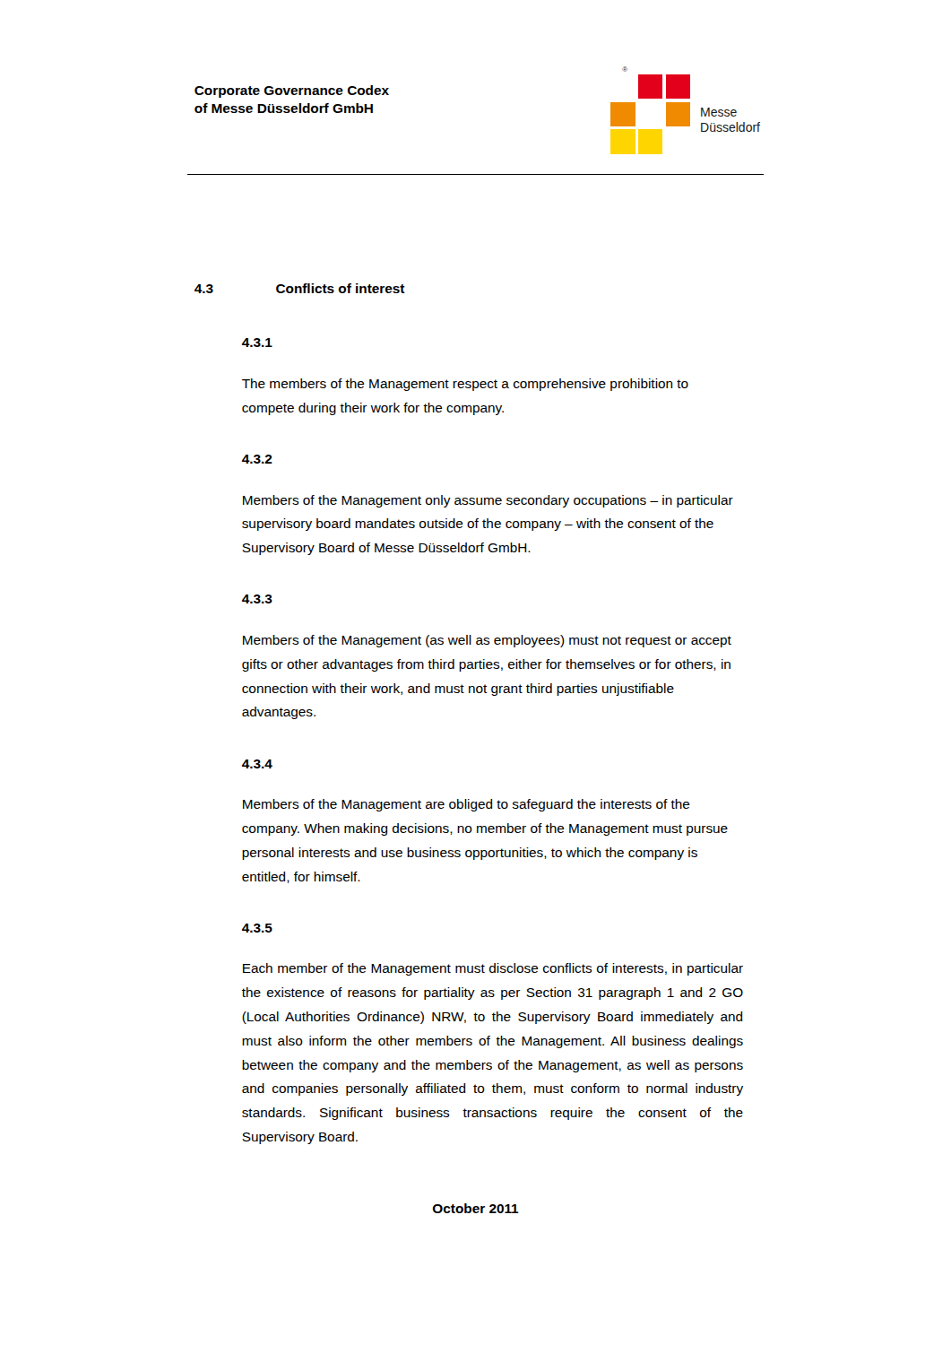Corporate Governance Codex
of Messe Düsseldorf GmbH
®
Messe
Düsseldorf
4.3 Conflicts of interest
4.3.1
The members of the Management respect a comprehensive prohibition to compete during their work for the company.
4.3.2
Members of the Management only assume secondary occupations – in particular supervisory board mandates outside of the company – with the consent of the Supervisory Board of Messe Düsseldorf GmbH.
4.3.3
Members of the Management (as well as employees) must not request or accept gifts or other advantages from third parties, either for themselves or for others, in connection with their work, and must not grant third parties unjustifiable advantages.
4.3.4
Members of the Management are obliged to safeguard the interests of the company. When making decisions, no member of the Management must pursue personal interests and use business opportunities, to which the company is entitled, for himself.
4.3.5
Each member of the Management must disclose conflicts of interests, in particular the existence of reasons for partiality as per Section 31 paragraph 1 and 2 GO (Local Authorities Ordinance) NRW, to the Supervisory Board immediately and must also inform the other members of the Management. All business dealings between the company and the members of the Management, as well as persons and companies personally affiliated to them, must conform to normal industry standards. Significant business transactions require the consent of the Supervisory Board.
October 2011